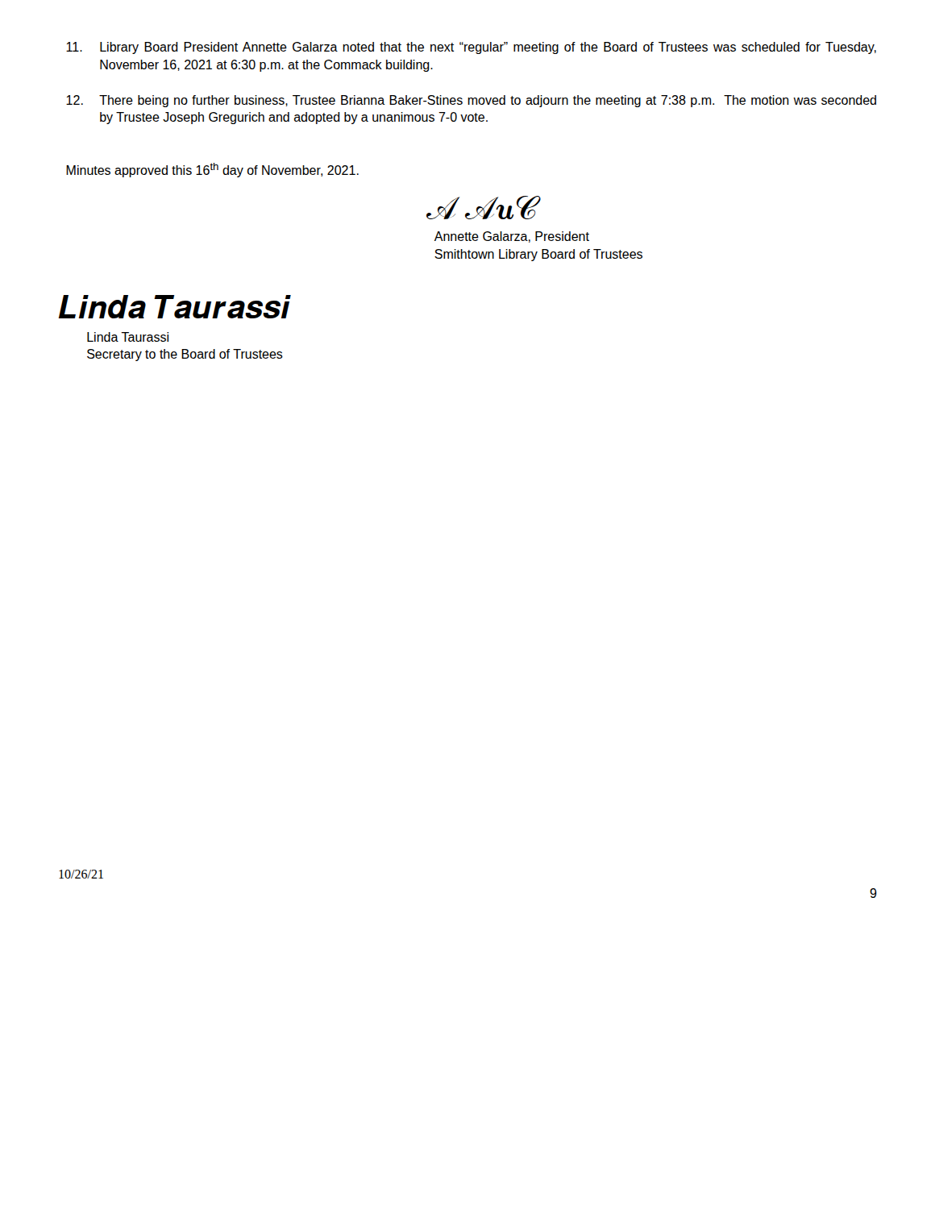Library Board President Annette Galarza noted that the next “regular” meeting of the Board of Trustees was scheduled for Tuesday, November 16, 2021 at 6:30 p.m. at the Commack building.
There being no further business, Trustee Brianna Baker-Stines moved to adjourn the meeting at 7:38 p.m. The motion was seconded by Trustee Joseph Gregurich and adopted by a unanimous 7-0 vote.
Minutes approved this 16th day of November, 2021.
𝒜 𝒜𝒖𝒞
Annette Galarza, President
Smithtown Library Board of Trustees
𝑳𝒊𝒏𝒅𝒂 𝑻𝒂𝒖𝒓𝒂𝒔𝒔𝒊
Linda Taurassi
Secretary to the Board of Trustees
10/26/21
9